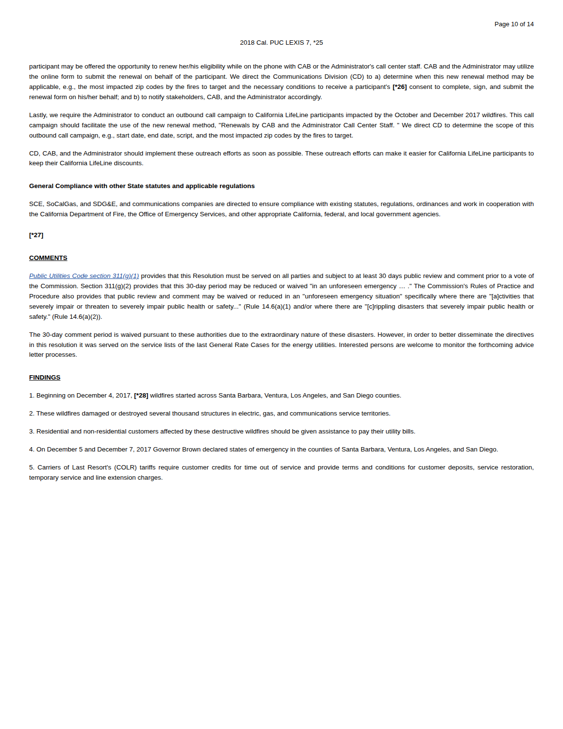Page 10 of 14
2018 Cal. PUC LEXIS 7, *25
participant may be offered the opportunity to renew her/his eligibility while on the phone with CAB or the Administrator's call center staff. CAB and the Administrator may utilize the online form to submit the renewal on behalf of the participant. We direct the Communications Division (CD) to a) determine when this new renewal method may be applicable, e.g., the most impacted zip codes by the fires to target and the necessary conditions to receive a participant's [*26] consent to complete, sign, and submit the renewal form on his/her behalf; and b) to notify stakeholders, CAB, and the Administrator accordingly.
Lastly, we require the Administrator to conduct an outbound call campaign to California LifeLine participants impacted by the October and December 2017 wildfires. This call campaign should facilitate the use of the new renewal method, "Renewals by CAB and the Administrator Call Center Staff. " We direct CD to determine the scope of this outbound call campaign, e.g., start date, end date, script, and the most impacted zip codes by the fires to target.
CD, CAB, and the Administrator should implement these outreach efforts as soon as possible. These outreach efforts can make it easier for California LifeLine participants to keep their California LifeLine discounts.
General Compliance with other State statutes and applicable regulations
SCE, SoCalGas, and SDG&E, and communications companies are directed to ensure compliance with existing statutes, regulations, ordinances and work in cooperation with the California Department of Fire, the Office of Emergency Services, and other appropriate California, federal, and local government agencies.
[*27]
COMMENTS
Public Utilities Code section 311(g)(1) provides that this Resolution must be served on all parties and subject to at least 30 days public review and comment prior to a vote of the Commission. Section 311(g)(2) provides that this 30-day period may be reduced or waived "in an unforeseen emergency … ." The Commission's Rules of Practice and Procedure also provides that public review and comment may be waived or reduced in an "unforeseen emergency situation" specifically where there are "[a]ctivities that severely impair or threaten to severely impair public health or safety..." (Rule 14.6(a)(1) and/or where there are "[c]rippling disasters that severely impair public health or safety." (Rule 14.6(a)(2)).
The 30-day comment period is waived pursuant to these authorities due to the extraordinary nature of these disasters. However, in order to better disseminate the directives in this resolution it was served on the service lists of the last General Rate Cases for the energy utilities. Interested persons are welcome to monitor the forthcoming advice letter processes.
FINDINGS
1. Beginning on December 4, 2017, [*28] wildfires started across Santa Barbara, Ventura, Los Angeles, and San Diego counties.
2. These wildfires damaged or destroyed several thousand structures in electric, gas, and communications service territories.
3. Residential and non-residential customers affected by these destructive wildfires should be given assistance to pay their utility bills.
4. On December 5 and December 7, 2017 Governor Brown declared states of emergency in the counties of Santa Barbara, Ventura, Los Angeles, and San Diego.
5. Carriers of Last Resort's (COLR) tariffs require customer credits for time out of service and provide terms and conditions for customer deposits, service restoration, temporary service and line extension charges.